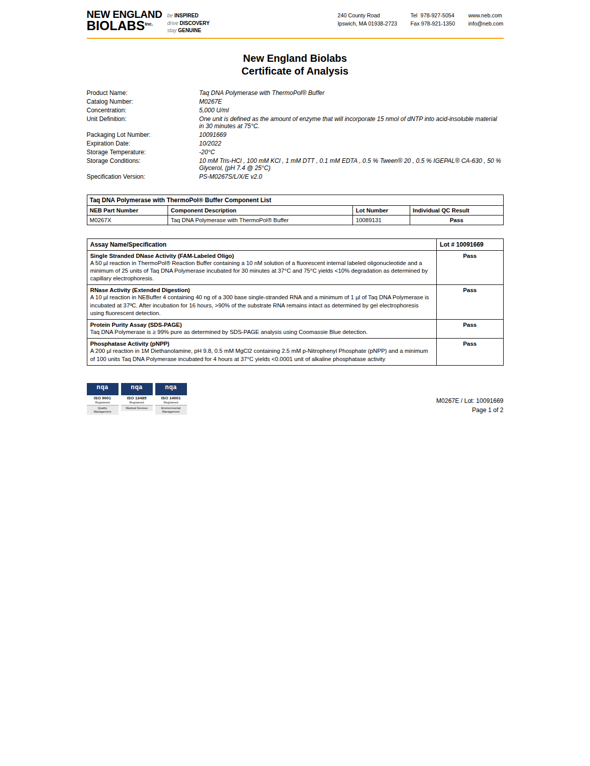NEW ENGLAND
BIOLABSInc.
be INSPIRED
drive DISCOVERY
stay GENUINE
240 County Road
Ipswich, MA 01938-2723
Tel 978-927-5054
Fax 978-921-1350
www.neb.com
info@neb.com
New England Biolabs Certificate of Analysis
| Product Name: | Taq DNA Polymerase with ThermoPol® Buffer |
| Catalog Number: | M0267E |
| Concentration: | 5,000 U/ml |
| Unit Definition: | One unit is defined as the amount of enzyme that will incorporate 15 nmol of dNTP into acid-insoluble material in 30 minutes at 75°C. |
| Packaging Lot Number: | 10091669 |
| Expiration Date: | 10/2022 |
| Storage Temperature: | -20°C |
| Storage Conditions: | 10 mM Tris-HCl , 100 mM KCl , 1 mM DTT , 0.1 mM EDTA , 0.5 % Tween® 20 , 0.5 % IGEPAL® CA-630 , 50 % Glycerol, (pH 7.4 @ 25°C) |
| Specification Version: | PS-M0267S/L/X/E v2.0 |
| Taq DNA Polymerase with ThermoPol® Buffer Component List |
| --- |
| NEB Part Number | Component Description | Lot Number | Individual QC Result |
| M0267X | Taq DNA Polymerase with ThermoPol® Buffer | 10089131 | Pass |
| Assay Name/Specification | Lot # 10091669 |
| --- | --- |
| Single Stranded DNase Activity (FAM-Labeled Oligo) A 50 µl reaction in ThermoPol® Reaction Buffer containing a 10 nM solution of a fluorescent internal labeled oligonucleotide and a minimum of 25 units of Taq DNA Polymerase incubated for 30 minutes at 37°C and 75°C yields <10% degradation as determined by capillary electrophoresis. | Pass |
| RNase Activity (Extended Digestion) A 10 µl reaction in NEBuffer 4 containing 40 ng of a 300 base single-stranded RNA and a minimum of 1 µl of Taq DNA Polymerase is incubated at 37ºC. After incubation for 16 hours, >90% of the substrate RNA remains intact as determined by gel electrophoresis using fluorescent detection. | Pass |
| Protein Purity Assay (SDS-PAGE) Taq DNA Polymerase is ≥ 99% pure as determined by SDS-PAGE analysis using Coomassie Blue detection. | Pass |
| Phosphatase Activity (pNPP) A 200 µl reaction in 1M Diethanolamine, pH 9.8, 0.5 mM MgCl2 containing 2.5 mM p-Nitrophenyl Phosphate (pNPP) and a minimum of 100 units Taq DNA Polymerase incubated for 4 hours at 37°C yields <0.0001 unit of alkaline phosphatase activity | Pass |
nqa
ISO 9001
Registered
Quality
Management
nqa
ISO 13485
Registered
Medical Devices
nqa
ISO 14001
Registered
Environmental
Management
M0267E / Lot: 10091669
Page 1 of 2